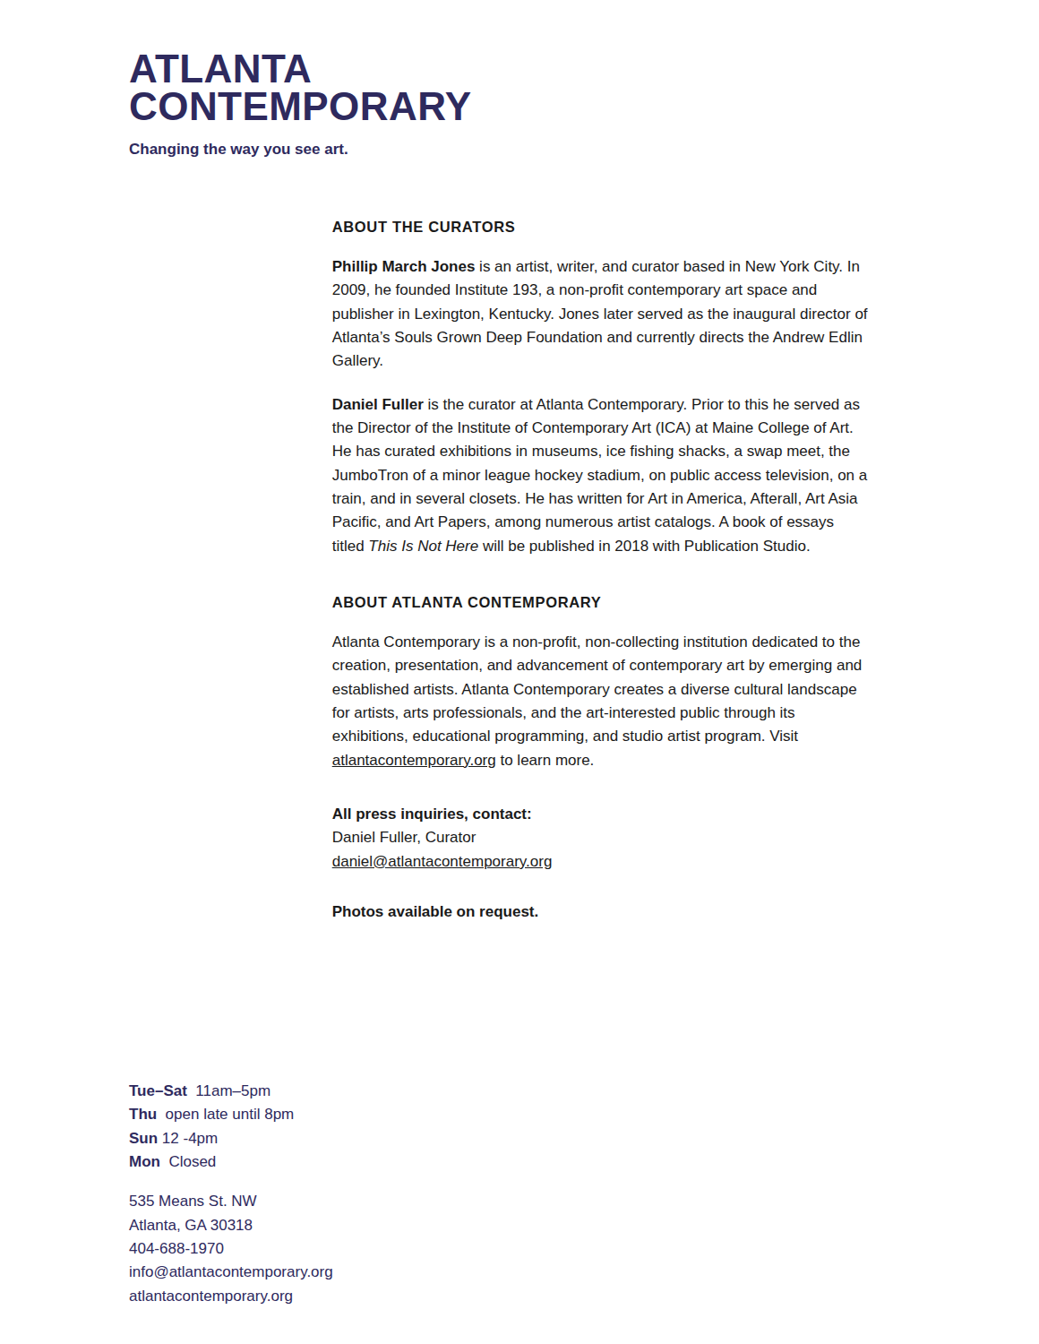Atlanta Contemporary
Changing the way you see art.
About the Curators
Phillip March Jones is an artist, writer, and curator based in New York City. In 2009, he founded Institute 193, a non-profit contemporary art space and publisher in Lexington, Kentucky. Jones later served as the inaugural director of Atlanta’s Souls Grown Deep Foundation and currently directs the Andrew Edlin Gallery.
Daniel Fuller is the curator at Atlanta Contemporary. Prior to this he served as the Director of the Institute of Contemporary Art (ICA) at Maine College of Art. He has curated exhibitions in museums, ice fishing shacks, a swap meet, the JumboTron of a minor league hockey stadium, on public access television, on a train, and in several closets. He has written for Art in America, Afterall, Art Asia Pacific, and Art Papers, among numerous artist catalogs. A book of essays titled This Is Not Here will be published in 2018 with Publication Studio.
About Atlanta Contemporary
Atlanta Contemporary is a non-profit, non-collecting institution dedicated to the creation, presentation, and advancement of contemporary art by emerging and established artists. Atlanta Contemporary creates a diverse cultural landscape for artists, arts professionals, and the art-interested public through its exhibitions, educational programming, and studio artist program. Visit atlantacontemporary.org to learn more.
All press inquiries, contact:
Daniel Fuller, Curator
daniel@atlantacontemporary.org
Photos available on request.
Tue–Sat 11am–5pm
Thu open late until 8pm
Sun 12 -4pm
Mon Closed
535 Means St. NW
Atlanta, GA 30318
404-688-1970
info@atlantacontemporary.org
atlantacontemporary.org